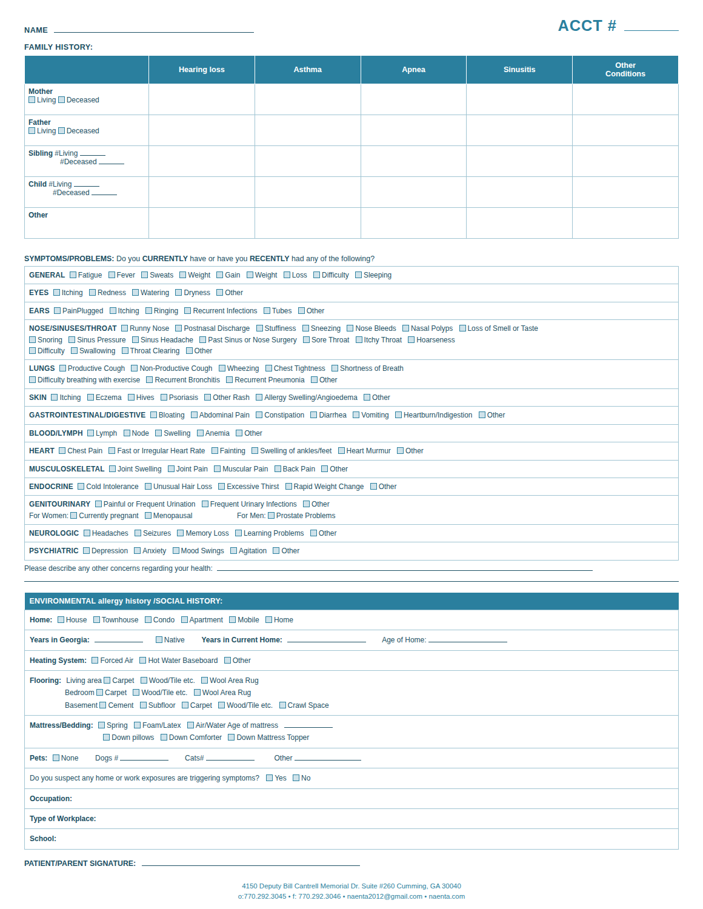NAME
ACCT #
FAMILY HISTORY:
| | Hearing loss | Asthma | Apnea | Sinusitis | Other Conditions |
| --- | --- | --- | --- | --- | --- |
| Mother Living Deceased | | | | | |
| Father Living Deceased | | | | | |
| Sibling #Living #Deceased | | | | | |
| Child #Living #Deceased | | | | | |
| Other | | | | | |
SYMPTOMS/PROBLEMS: Do you CURRENTLY have or have you RECENTLY had any of the following?
| GENERAL Fatigue Fever Sweats Weight Gain Weight Loss Difficulty Sleeping |
| EYES Itching Redness Watering Dryness Other |
| EARS PainPlugged Itching Ringing Recurrent Infections Tubes Other |
| NOSE/SINUSES/THROAT Runny Nose Postnasal Discharge Stuffiness Sneezing Nose Bleeds Nasal Polyps Loss of Smell or Taste Snoring Sinus Pressure Sinus Headache Past Sinus or Nose Surgery Sore Throat Itchy Throat Hoarseness Difficulty Swallowing Throat Clearing Other |
| LUNGS Productive Cough Non-Productive Cough Wheezing Chest Tightness Shortness of Breath Difficulty breathing with exercise Recurrent Bronchitis Recurrent Pneumonia Other |
| SKIN Itching Eczema Hives Psoriasis Other Rash Allergy Swelling/Angioedema Other |
| GASTROINTESTINAL/DIGESTIVE Bloating Abdominal Pain Constipation Diarrhea Vomiting Heartburn/Indigestion Other |
| BLOOD/LYMPH Lymph Node Swelling Anemia Other |
| HEART Chest Pain Fast or Irregular Heart Rate Fainting Swelling of ankles/feet Heart Murmur Other |
| MUSCULOSKELETAL Joint Swelling Joint Pain Muscular Pain Back Pain Other |
| ENDOCRINE Cold Intolerance Unusual Hair Loss Excessive Thirst Rapid Weight Change Other |
| GENITOURINARY Painful or Frequent Urination Frequent Urinary Infections Other For Women: Currently pregnant Menopausal For Men: Prostate Problems |
| NEUROLOGIC Headaches Seizures Memory Loss Learning Problems Other |
| PSYCHIATRIC Depression Anxiety Mood Swings Agitation Other |
Please describe any other concerns regarding your health:
| ENVIRONMENTAL allergy history /SOCIAL HISTORY: |
| --- |
| Home: House Townhouse Condo Apartment Mobile Home |
| Years in Georgia: Native Years in Current Home: Age of Home: |
| Heating System: Forced Air Hot Water Baseboard Other |
| Flooring: Living area Carpet Wood/Tile etc. Wool Area Rug Bedroom Carpet Wood/Tile etc. Wool Area Rug Basement Cement Subfloor Carpet Wood/Tile etc. Crawl Space |
| Mattress/Bedding: Spring Foam/Latex Air/Water Age of mattress Down pillows Down Comforter Down Mattress Topper |
| Pets: None Dogs # Cats# Other |
| Do you suspect any home or work exposures are triggering symptoms? Yes No |
| Occupation: |
| Type of Workplace: |
| School: |
PATIENT/PARENT SIGNATURE:
4150 Deputy Bill Cantrell Memorial Dr. Suite #260 Cumming, GA 30040
o:770.292.3045 • f: 770.292.3046 • naenta2012@gmail.com • naenta.com